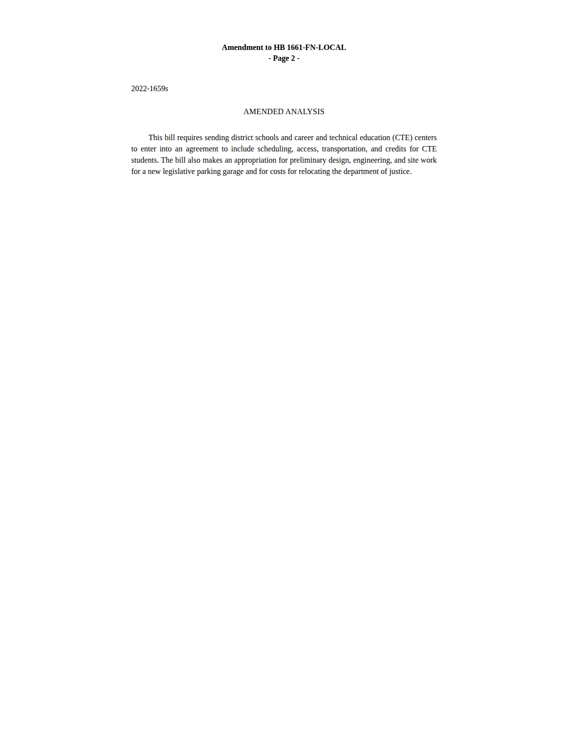Amendment to HB 1661-FN-LOCAL - Page 2 -
2022-1659s
AMENDED ANALYSIS
This bill requires sending district schools and career and technical education (CTE) centers to enter into an agreement to include scheduling, access, transportation, and credits for CTE students. The bill also makes an appropriation for preliminary design, engineering, and site work for a new legislative parking garage and for costs for relocating the department of justice.